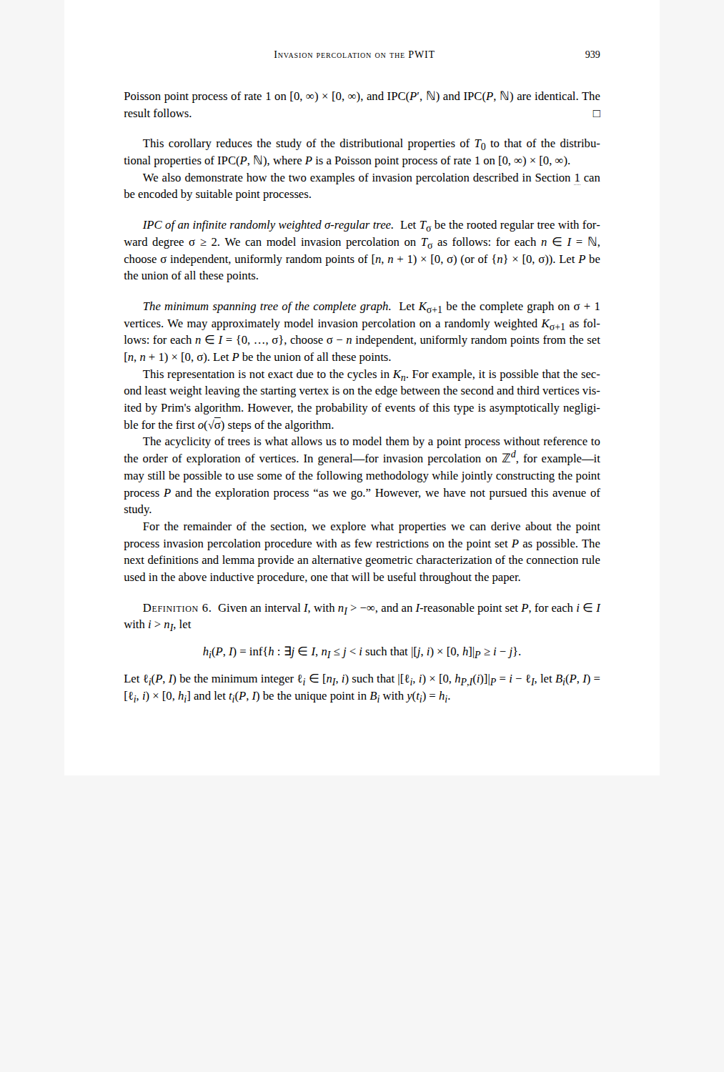Invasion percolation on the PWIT 939
Poisson point process of rate 1 on [0, ∞) × [0, ∞), and IPC(P′, ℕ) and IPC(P, ℕ) are identical. The result follows. □
This corollary reduces the study of the distributional properties of T0 to that of the distributional properties of IPC(P, ℕ), where P is a Poisson point process of rate 1 on [0, ∞) × [0, ∞).
We also demonstrate how the two examples of invasion percolation described in Section 1 can be encoded by suitable point processes.
IPC of an infinite randomly weighted σ-regular tree. Let Tσ be the rooted regular tree with forward degree σ ≥ 2. We can model invasion percolation on Tσ as follows: for each n ∈ I = ℕ, choose σ independent, uniformly random points of [n, n + 1) × [0, σ) (or of {n} × [0, σ)). Let P be the union of all these points.
The minimum spanning tree of the complete graph. Let Kσ+1 be the complete graph on σ + 1 vertices. We may approximately model invasion percolation on a randomly weighted Kσ+1 as follows: for each n ∈ I = {0, …, σ}, choose σ − n independent, uniformly random points from the set [n, n + 1) × [0, σ). Let P be the union of all these points.
This representation is not exact due to the cycles in Kn. For example, it is possible that the second least weight leaving the starting vertex is on the edge between the second and third vertices visited by Prim's algorithm. However, the probability of events of this type is asymptotically negligible for the first o(√σ) steps of the algorithm.
The acyclicity of trees is what allows us to model them by a point process without reference to the order of exploration of vertices. In general—for invasion percolation on ℤd, for example—it may still be possible to use some of the following methodology while jointly constructing the point process P and the exploration process “as we go.” However, we have not pursued this avenue of study.
For the remainder of the section, we explore what properties we can derive about the point process invasion percolation procedure with as few restrictions on the point set P as possible. The next definitions and lemma provide an alternative geometric characterization of the connection rule used in the above inductive procedure, one that will be useful throughout the paper.
Definition 6. Given an interval I, with nI > −∞, and an I-reasonable point set P, for each i ∈ I with i > nI, let
hi(P, I) = inf{h : ∃j ∈ I, nI ≤ j < i such that |[j, i) × [0, h]|P ≥ i − j}.
Let ℓi(P, I) be the minimum integer ℓi ∈ [nI, i) such that |[ℓi, i) × [0, hP,I(i)]|P = i − ℓI, let Bi(P, I) = [ℓi, i) × [0, hi] and let ti(P, I) be the unique point in Bi with y(ti) = hi.